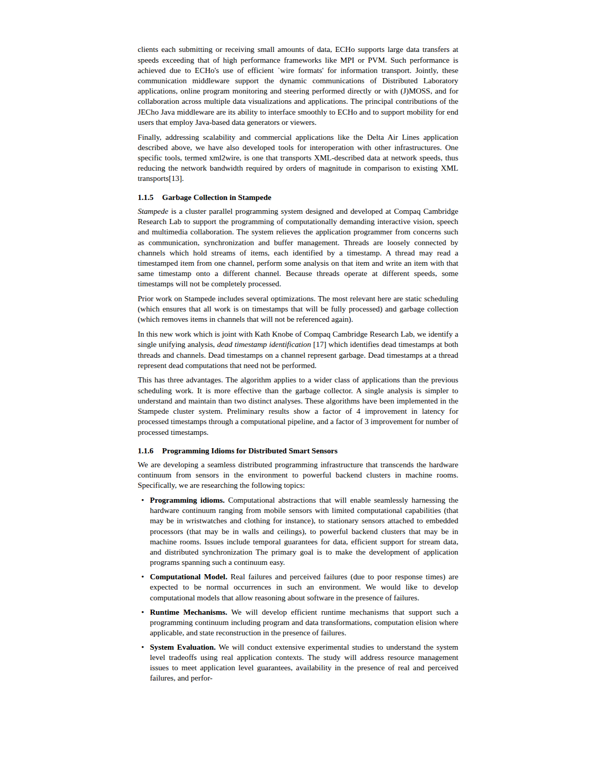clients each submitting or receiving small amounts of data, ECHo supports large data transfers at speeds exceeding that of high performance frameworks like MPI or PVM. Such performance is achieved due to ECHo's use of efficient `wire formats' for information transport. Jointly, these communication middleware support the dynamic communications of Distributed Laboratory applications, online program monitoring and steering performed directly or with (J)MOSS, and for collaboration across multiple data visualizations and applications. The principal contributions of the JECho Java middleware are its ability to interface smoothly to ECHo and to support mobility for end users that employ Java-based data generators or viewers.
Finally, addressing scalability and commercial applications like the Delta Air Lines application described above, we have also developed tools for interoperation with other infrastructures. One specific tools, termed xml2wire, is one that transports XML-described data at network speeds, thus reducing the network bandwidth required by orders of magnitude in comparison to existing XML transports[13].
1.1.5 Garbage Collection in Stampede
Stampede is a cluster parallel programming system designed and developed at Compaq Cambridge Research Lab to support the programming of computationally demanding interactive vision, speech and multimedia collaboration. The system relieves the application programmer from concerns such as communication, synchronization and buffer management. Threads are loosely connected by channels which hold streams of items, each identified by a timestamp. A thread may read a timestamped item from one channel, perform some analysis on that item and write an item with that same timestamp onto a different channel. Because threads operate at different speeds, some timestamps will not be completely processed.
Prior work on Stampede includes several optimizations. The most relevant here are static scheduling (which ensures that all work is on timestamps that will be fully processed) and garbage collection (which removes items in channels that will not be referenced again).
In this new work which is joint with Kath Knobe of Compaq Cambridge Research Lab, we identify a single unifying analysis, dead timestamp identification [17] which identifies dead timestamps at both threads and channels. Dead timestamps on a channel represent garbage. Dead timestamps at a thread represent dead computations that need not be performed.
This has three advantages. The algorithm applies to a wider class of applications than the previous scheduling work. It is more effective than the garbage collector. A single analysis is simpler to understand and maintain than two distinct analyses. These algorithms have been implemented in the Stampede cluster system. Preliminary results show a factor of 4 improvement in latency for processed timestamps through a computational pipeline, and a factor of 3 improvement for number of processed timestamps.
1.1.6 Programming Idioms for Distributed Smart Sensors
We are developing a seamless distributed programming infrastructure that transcends the hardware continuum from sensors in the environment to powerful backend clusters in machine rooms. Specifically, we are researching the following topics:
Programming idioms. Computational abstractions that will enable seamlessly harnessing the hardware continuum ranging from mobile sensors with limited computational capabilities (that may be in wristwatches and clothing for instance), to stationary sensors attached to embedded processors (that may be in walls and ceilings), to powerful backend clusters that may be in machine rooms. Issues include temporal guarantees for data, efficient support for stream data, and distributed synchronization The primary goal is to make the development of application programs spanning such a continuum easy.
Computational Model. Real failures and perceived failures (due to poor response times) are expected to be normal occurrences in such an environment. We would like to develop computational models that allow reasoning about software in the presence of failures.
Runtime Mechanisms. We will develop efficient runtime mechanisms that support such a programming continuum including program and data transformations, computation elision where applicable, and state reconstruction in the presence of failures.
System Evaluation. We will conduct extensive experimental studies to understand the system level tradeoffs using real application contexts. The study will address resource management issues to meet application level guarantees, availability in the presence of real and perceived failures, and perfor-